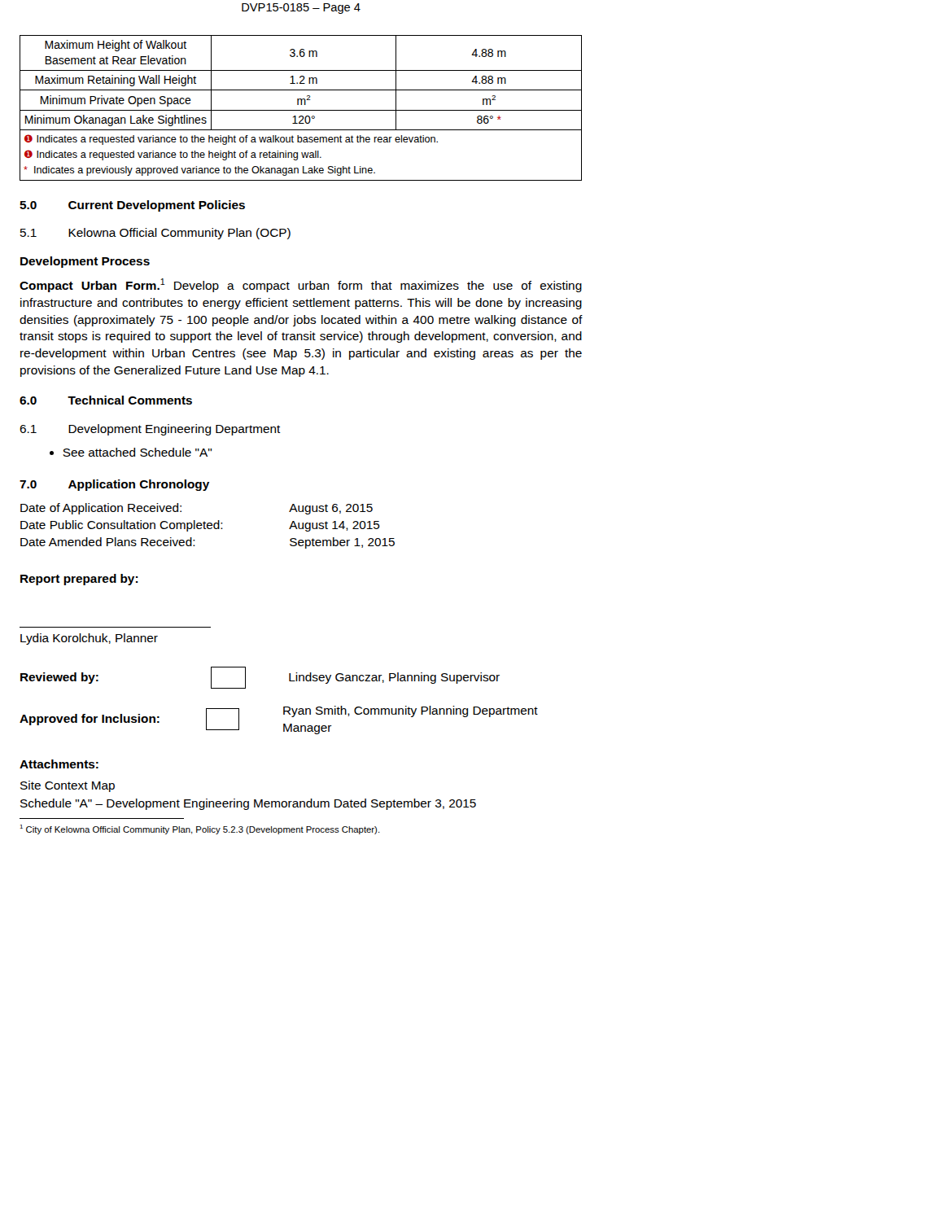DVP15-0185 – Page 4
| Maximum Height of Walkout Basement at Rear Elevation | 3.6 m | 4.88 m |
| Maximum Retaining Wall Height | 1.2 m | 4.88 m |
| Minimum Private Open Space | m 2 | m 2 |
| Minimum Okanagan Lake Sightlines | 120° | 86° * |
| ❶ Indicates a requested variance to the height of a walkout basement at the rear elevation. ❶ Indicates a requested variance to the height of a retaining wall. * Indicates a previously approved variance to the Okanagan Lake Sight Line. |
5.0 Current Development Policies
5.1 Kelowna Official Community Plan (OCP)
Development Process
Compact Urban Form.1 Develop a compact urban form that maximizes the use of existing infrastructure and contributes to energy efficient settlement patterns. This will be done by increasing densities (approximately 75 - 100 people and/or jobs located within a 400 metre walking distance of transit stops is required to support the level of transit service) through development, conversion, and re-development within Urban Centres (see Map 5.3) in particular and existing areas as per the provisions of the Generalized Future Land Use Map 4.1.
6.0 Technical Comments
6.1 Development Engineering Department
See attached Schedule "A"
7.0 Application Chronology
Date of Application Received: August 6, 2015
Date Public Consultation Completed: August 14, 2015
Date Amended Plans Received: September 1, 2015
Report prepared by:
Lydia Korolchuk, Planner
Reviewed by:
Lindsey Ganczar, Planning Supervisor
Approved for Inclusion:
Ryan Smith, Community Planning Department Manager
Attachments:
Site Context Map
Schedule "A" – Development Engineering Memorandum Dated September 3, 2015
1 City of Kelowna Official Community Plan, Policy 5.2.3 (Development Process Chapter).